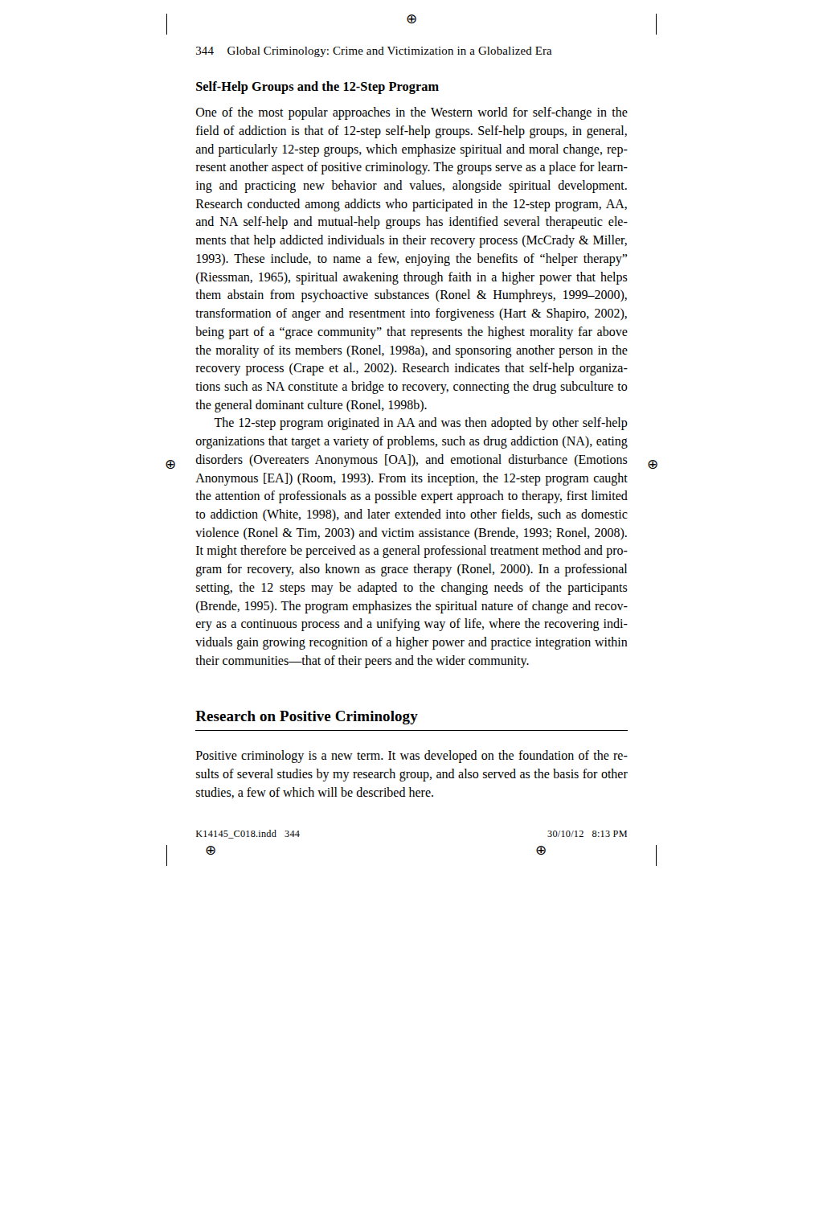⊕ ⊕ ⊕ ⊕ ⊕
344 Global Criminology: Crime and Victimization in a Globalized Era
Self-Help Groups and the 12-Step Program
One of the most popular approaches in the Western world for self-change in the field of addiction is that of 12-step self-help groups. Self-help groups, in general, and particularly 12-step groups, which emphasize spiritual and moral change, represent another aspect of positive criminology. The groups serve as a place for learning and practicing new behavior and values, alongside spiritual development. Research conducted among addicts who participated in the 12-step program, AA, and NA self-help and mutual-help groups has identified several therapeutic elements that help addicted individuals in their recovery process (McCrady & Miller, 1993). These include, to name a few, enjoying the benefits of “helper therapy” (Riessman, 1965), spiritual awakening through faith in a higher power that helps them abstain from psychoactive substances (Ronel & Humphreys, 1999–2000), transformation of anger and resentment into forgiveness (Hart & Shapiro, 2002), being part of a “grace community” that represents the highest morality far above the morality of its members (Ronel, 1998a), and sponsoring another person in the recovery process (Crape et al., 2002). Research indicates that self-help organizations such as NA constitute a bridge to recovery, connecting the drug subculture to the general dominant culture (Ronel, 1998b).
The 12-step program originated in AA and was then adopted by other self-help organizations that target a variety of problems, such as drug addiction (NA), eating disorders (Overeaters Anonymous [OA]), and emotional disturbance (Emotions Anonymous [EA]) (Room, 1993). From its inception, the 12-step program caught the attention of professionals as a possible expert approach to therapy, first limited to addiction (White, 1998), and later extended into other fields, such as domestic violence (Ronel & Tim, 2003) and victim assistance (Brende, 1993; Ronel, 2008). It might therefore be perceived as a general professional treatment method and program for recovery, also known as grace therapy (Ronel, 2000). In a professional setting, the 12 steps may be adapted to the changing needs of the participants (Brende, 1995). The program emphasizes the spiritual nature of change and recovery as a continuous process and a unifying way of life, where the recovering individuals gain growing recognition of a higher power and practice integration within their communities—that of their peers and the wider community.
Research on Positive Criminology
Positive criminology is a new term. It was developed on the foundation of the results of several studies by my research group, and also served as the basis for other studies, a few of which will be described here.
K14145_C018.indd 344 30/10/12 8:13 PM